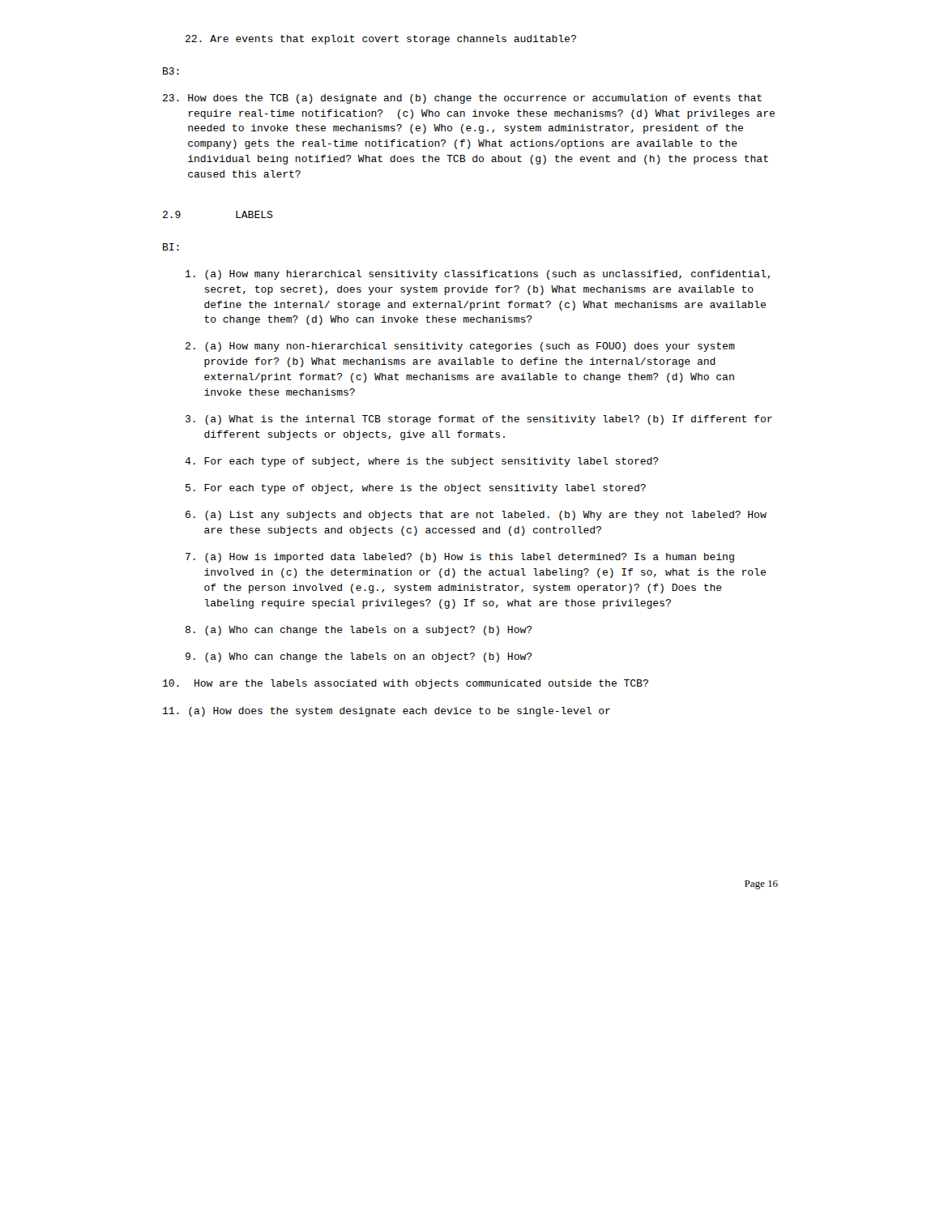22. Are events that exploit covert storage channels auditable?
B3:
23. How does the TCB (a) designate and (b) change the occurrence or accumulation of events that require real-time notification? (c) Who can invoke these mechanisms? (d) What privileges are needed to invoke these mechanisms? (e) Who (e.g., system administrator, president of the company) gets the real-time notification? (f) What actions/options are available to the individual being notified? What does the TCB do about (g) the event and (h) the process that caused this alert?
2.9 LABELS
BI:
1. (a) How many hierarchical sensitivity classifications (such as unclassified, confidential, secret, top secret), does your system provide for? (b) What mechanisms are available to define the internal/ storage and external/print format? (c) What mechanisms are available to change them? (d) Who can invoke these mechanisms?
2. (a) How many non-hierarchical sensitivity categories (such as FOUO) does your system provide for? (b) What mechanisms are available to define the internal/storage and external/print format? (c) What mechanisms are available to change them? (d) Who can invoke these mechanisms?
3. (a) What is the internal TCB storage format of the sensitivity label? (b) If different for different subjects or objects, give all formats.
4. For each type of subject, where is the subject sensitivity label stored?
5. For each type of object, where is the object sensitivity label stored?
6. (a) List any subjects and objects that are not labeled. (b) Why are they not labeled? How are these subjects and objects (c) accessed and (d) controlled?
7. (a) How is imported data labeled? (b) How is this label determined? Is a human being involved in (c) the determination or (d) the actual labeling? (e) If so, what is the role of the person involved (e.g., system administrator, system operator)? (f) Does the labeling require special privileges? (g) If so, what are those privileges?
8. (a) Who can change the labels on a subject? (b) How?
9. (a) Who can change the labels on an object? (b) How?
10. How are the labels associated with objects communicated outside the TCB?
11. (a) How does the system designate each device to be single-level or
Page 16